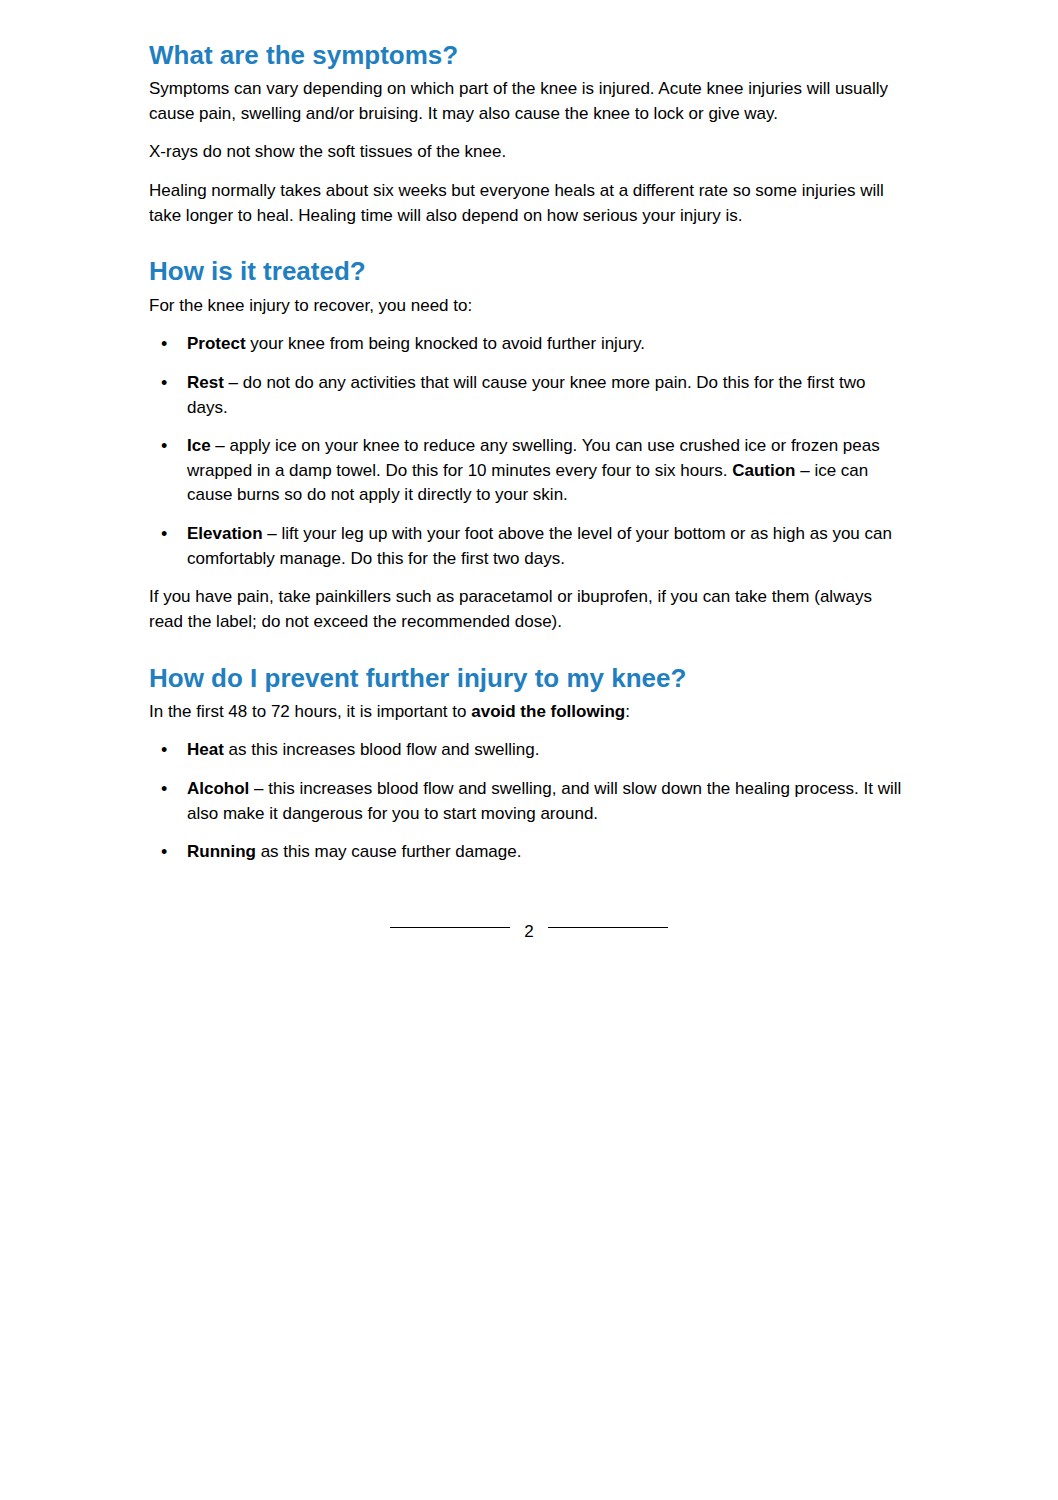What are the symptoms?
Symptoms can vary depending on which part of the knee is injured. Acute knee injuries will usually cause pain, swelling and/or bruising. It may also cause the knee to lock or give way.
X-rays do not show the soft tissues of the knee.
Healing normally takes about six weeks but everyone heals at a different rate so some injuries will take longer to heal. Healing time will also depend on how serious your injury is.
How is it treated?
For the knee injury to recover, you need to:
Protect your knee from being knocked to avoid further injury.
Rest – do not do any activities that will cause your knee more pain. Do this for the first two days.
Ice – apply ice on your knee to reduce any swelling. You can use crushed ice or frozen peas wrapped in a damp towel. Do this for 10 minutes every four to six hours. Caution – ice can cause burns so do not apply it directly to your skin.
Elevation – lift your leg up with your foot above the level of your bottom or as high as you can comfortably manage. Do this for the first two days.
If you have pain, take painkillers such as paracetamol or ibuprofen, if you can take them (always read the label; do not exceed the recommended dose).
How do I prevent further injury to my knee?
In the first 48 to 72 hours, it is important to avoid the following:
Heat as this increases blood flow and swelling.
Alcohol – this increases blood flow and swelling, and will slow down the healing process. It will also make it dangerous for you to start moving around.
Running as this may cause further damage.
2